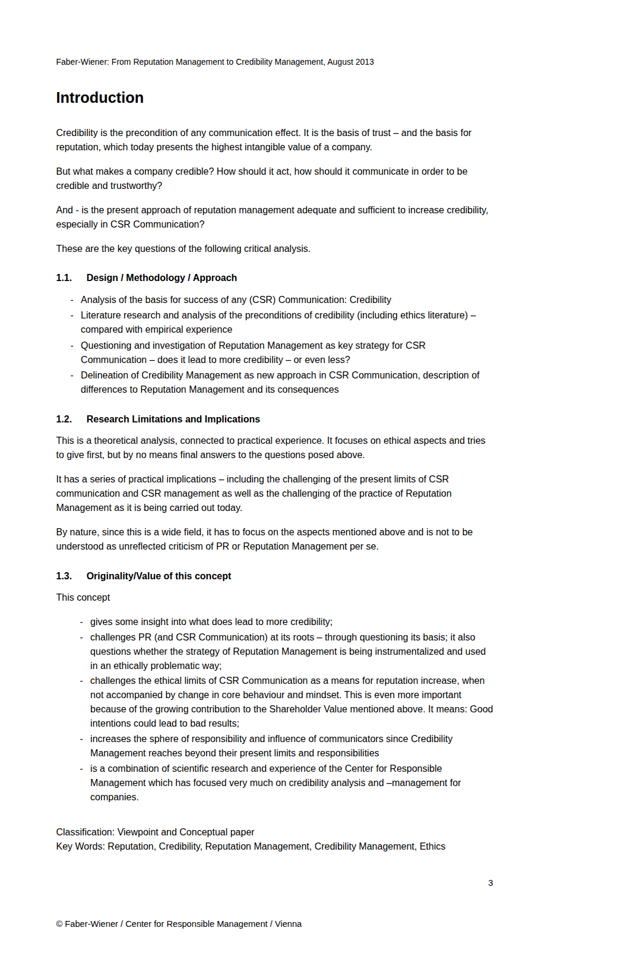Faber-Wiener: From Reputation Management to Credibility Management, August 2013
Introduction
Credibility is the precondition of any communication effect. It is the basis of trust – and the basis for reputation, which today presents the highest intangible value of a company.
But what makes a company credible? How should it act, how should it communicate in order to be credible and trustworthy?
And - is the present approach of reputation management adequate and sufficient to increase credibility, especially in CSR Communication?
These are the key questions of the following critical analysis.
1.1. Design / Methodology / Approach
Analysis of the basis for success of any (CSR) Communication: Credibility
Literature research and analysis of the preconditions of credibility (including ethics literature) – compared with empirical experience
Questioning and investigation of Reputation Management as key strategy for CSR Communication – does it lead to more credibility – or even less?
Delineation of Credibility Management as new approach in CSR Communication, description of differences to Reputation Management and its consequences
1.2. Research Limitations and Implications
This is a theoretical analysis, connected to practical experience. It focuses on ethical aspects and tries to give first, but by no means final answers to the questions posed above.
It has a series of practical implications – including the challenging of the present limits of CSR communication and CSR management as well as the challenging of the practice of Reputation Management as it is being carried out today.
By nature, since this is a wide field, it has to focus on the aspects mentioned above and is not to be understood as unreflected criticism of PR or Reputation Management per se.
1.3. Originality/Value of this concept
This concept
gives some insight into what does lead to more credibility;
challenges PR (and CSR Communication) at its roots – through questioning its basis; it also questions whether the strategy of Reputation Management is being instrumentalized and used in an ethically problematic way;
challenges the ethical limits of CSR Communication as a means for reputation increase, when not accompanied by change in core behaviour and mindset. This is even more important because of the growing contribution to the Shareholder Value mentioned above. It means: Good intentions could lead to bad results;
increases the sphere of responsibility and influence of communicators since Credibility Management reaches beyond their present limits and responsibilities
is a combination of scientific research and experience of the Center for Responsible Management which has focused very much on credibility analysis and –management for companies.
Classification: Viewpoint and Conceptual paper
Key Words: Reputation, Credibility, Reputation Management, Credibility Management, Ethics
3
© Faber-Wiener / Center for Responsible Management / Vienna